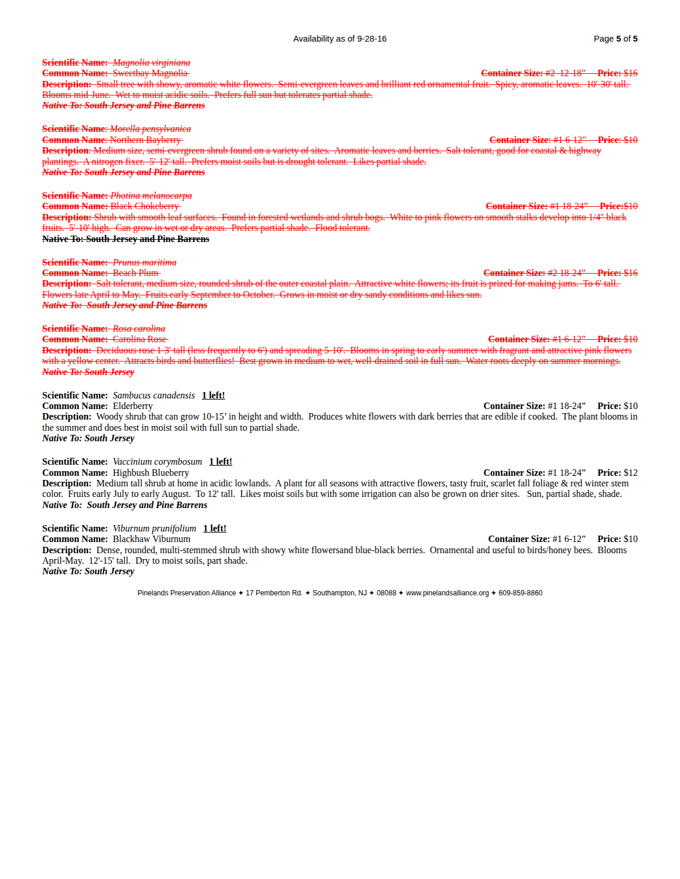Availability as of 9-28-16 Page 5 of 5
Scientific Name: Magnolia virginiana
Common Name: Sweetbay Magnolia Container Size: #2 12-18” Price: $16
Description: Small tree with showy, aromatic white flowers. Semi-evergreen leaves and brilliant red ornamental fruit. Spicy, aromatic leaves. 10'-30' tall. Blooms mid-June. Wet to moist acidic soils. Prefers full sun but tolerates partial shade. Native To: South Jersey and Pine Barrens
Scientific Name: Morella pensylvanica
Common Name: Northern Bayberry Container Size: #1 6-12" Price: $10
Description: Medium size, semi-evergreen shrub found on a variety of sites. Aromatic leaves and berries. Salt tolerant, good for coastal & highway plantings. A nitrogen fixer. 5'-12' tall. Prefers moist soils but is drought tolerant. Likes partial shade. Native To: South Jersey and Pine Barrens
Scientific Name: Photina melanocarpa
Common Name: Black Chokeberry Container Size: #1 18-24” Price:$10
Description: Shrub with smooth leaf surfaces. Found in forested wetlands and shrub bogs. White to pink flowers on smooth stalks develop into 1/4'' black fruits. 5'-10' high. Can grow in wet or dry areas. Prefers partial shade. Flood tolerant. Native To: South Jersey and Pine Barrens
Scientific Name: Prunus maritima
Common Name: Beach Plum Container Size: #2 18-24” Price: $16
Description: Salt tolerant, medium size, rounded shrub of the outer coastal plain. Attractive white flowers; its fruit is prized for making jams. To 6' tall. Flowers late April to May. Fruits early September to October. Grows in moist or dry sandy conditions and likes sun. Native To: South Jersey and Pine Barrens
Scientific Name: Rosa carolina
Common Name: Carolina Rose Container Size: #1 6-12” Price: $10
Description: Deciduous rose 1-3' tall (less frequently to 6') and spreading 5-10'. Blooms in spring to early summer with fragrant and attractive pink flowers with a yellow center. Attracts birds and butterflies! Best grown in medium to wet, well-drained soil in full sun. Water roots deeply on summer mornings. Native To: South Jersey
Scientific Name: Sambucus canadensis 1 left!
Common Name: Elderberry Container Size: #1 18-24” Price: $10
Description: Woody shrub that can grow 10-15’ in height and width. Produces white flowers with dark berries that are edible if cooked. The plant blooms in the summer and does best in moist soil with full sun to partial shade. Native To: South Jersey
Scientific Name: Vaccinium corymbosum 1 left!
Common Name: Highbush Blueberry Container Size: #1 18-24” Price: $12
Description: Medium tall shrub at home in acidic lowlands. A plant for all seasons with attractive flowers, tasty fruit, scarlet fall foliage & red winter stem color. Fruits early July to early August. To 12' tall. Likes moist soils but with some irrigation can also be grown on drier sites. Sun, partial shade, shade. Native To: South Jersey and Pine Barrens
Scientific Name: Viburnum prunifolium 1 left!
Common Name: Blackhaw Viburnum Container Size: #1 6-12” Price: $10
Description: Dense, rounded, multi-stemmed shrub with showy white flowersand blue-black berries. Ornamental and useful to birds/honey bees. Blooms April-May. 12'-15' tall. Dry to moist soils, part shade. Native To: South Jersey
Pinelands Preservation Alliance ✦ 17 Pemberton Rd. ✦ Southampton, NJ ✦ 08088 ✦ www.pinelandsalliance.org ✦ 609-859-8860